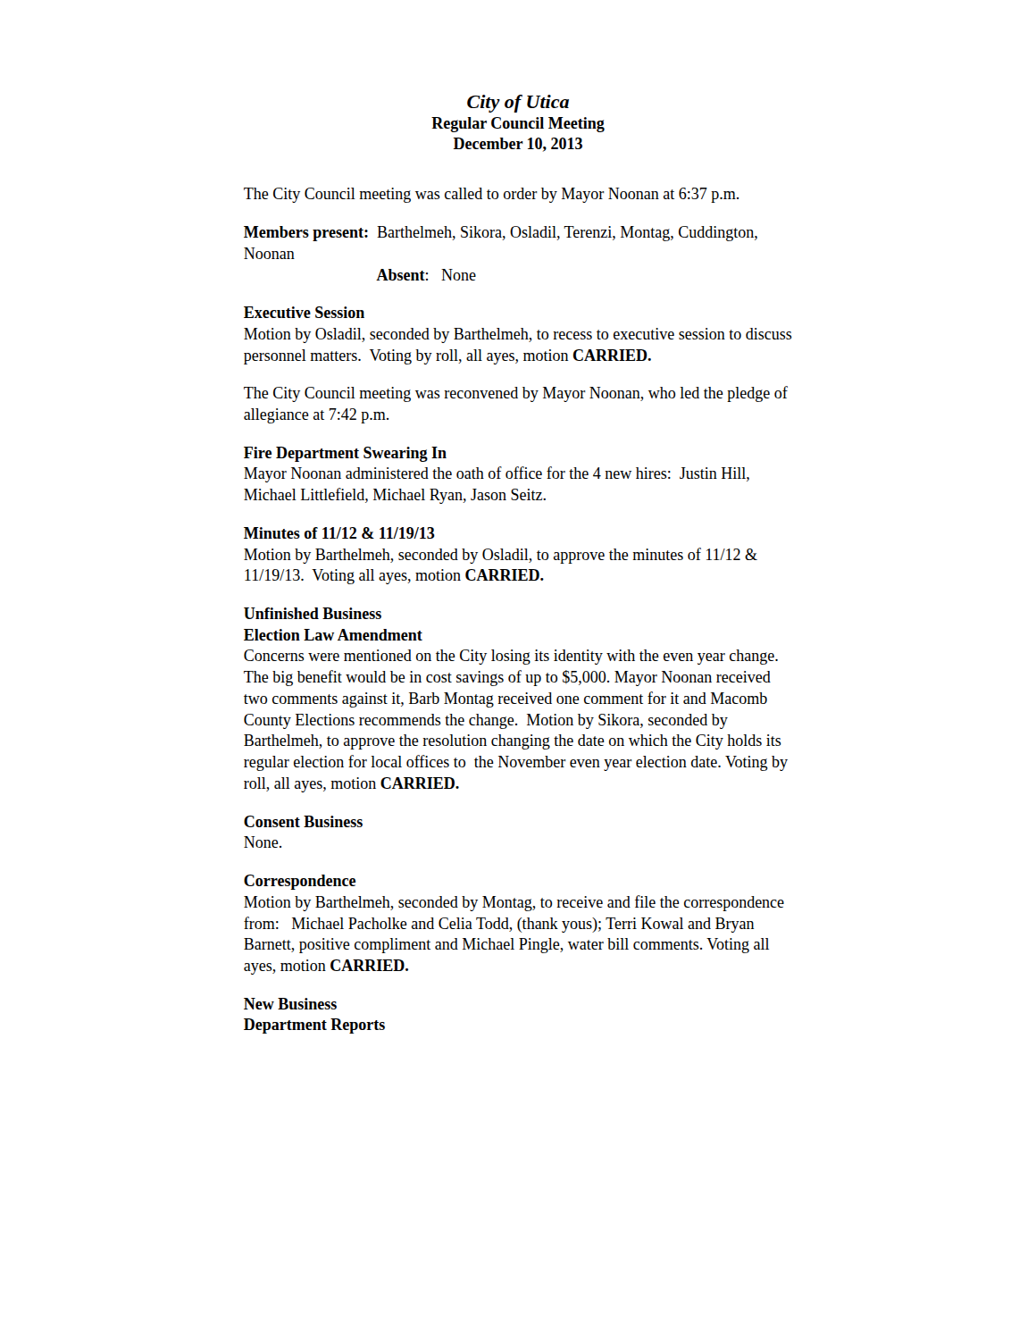City of Utica
Regular Council Meeting
December 10, 2013
The City Council meeting was called to order by Mayor Noonan at 6:37 p.m.
Members present: Barthelmeh, Sikora, Osladil, Terenzi, Montag, Cuddington, Noonan Absent: None
Executive Session
Motion by Osladil, seconded by Barthelmeh, to recess to executive session to discuss personnel matters. Voting by roll, all ayes, motion CARRIED.
The City Council meeting was reconvened by Mayor Noonan, who led the pledge of allegiance at 7:42 p.m.
Fire Department Swearing In
Mayor Noonan administered the oath of office for the 4 new hires: Justin Hill, Michael Littlefield, Michael Ryan, Jason Seitz.
Minutes of 11/12 & 11/19/13
Motion by Barthelmeh, seconded by Osladil, to approve the minutes of 11/12 & 11/19/13. Voting all ayes, motion CARRIED.
Unfinished Business
Election Law Amendment
Concerns were mentioned on the City losing its identity with the even year change. The big benefit would be in cost savings of up to $5,000. Mayor Noonan received two comments against it, Barb Montag received one comment for it and Macomb County Elections recommends the change. Motion by Sikora, seconded by Barthelmeh, to approve the resolution changing the date on which the City holds its regular election for local offices to the November even year election date. Voting by roll, all ayes, motion CARRIED.
Consent Business
None.
Correspondence
Motion by Barthelmeh, seconded by Montag, to receive and file the correspondence from: Michael Pacholke and Celia Todd, (thank yous); Terri Kowal and Bryan Barnett, positive compliment and Michael Pingle, water bill comments. Voting all ayes, motion CARRIED.
New Business
Department Reports